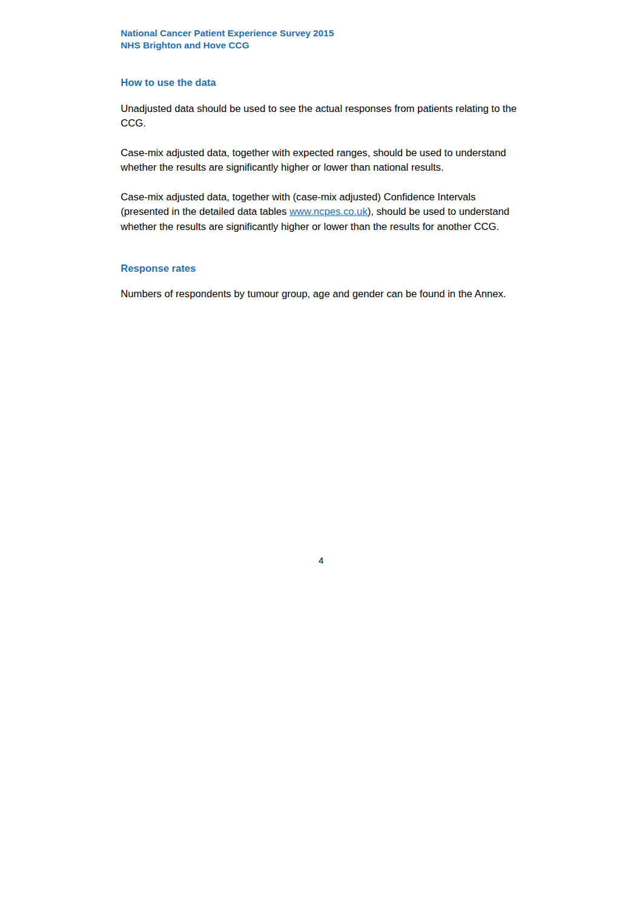National Cancer Patient Experience Survey 2015
NHS Brighton and Hove CCG
How to use the data
Unadjusted data should be used to see the actual responses from patients relating to the CCG.
Case-mix adjusted data, together with expected ranges, should be used to understand whether the results are significantly higher or lower than national results.
Case-mix adjusted data, together with (case-mix adjusted) Confidence Intervals (presented in the detailed data tables www.ncpes.co.uk), should be used to understand whether the results are significantly higher or lower than the results for another CCG.
Response rates
Numbers of respondents by tumour group, age and gender can be found in the Annex.
4